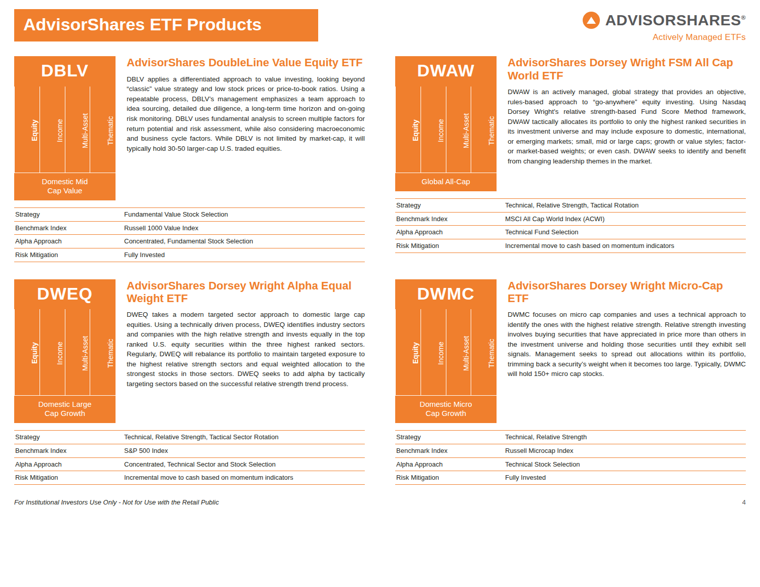AdvisorShares ETF Products
ADVISOR SHARES®
Actively Managed ETFs
DBLV
Equity
Income
Multi-Asset
Thematic
Domestic Mid
Cap Value
AdvisorShares DoubleLine Value Equity ETF
DBLV applies a differentiated approach to value investing, looking beyond “classic” value strategy and low stock prices or price-to-book ratios. Using a repeatable process, DBLV’s management emphasizes a team approach to idea sourcing, detailed due diligence, a long-term time horizon and on-going risk monitoring. DBLV uses fundamental analysis to screen multiple factors for return potential and risk assessment, while also considering macroeconomic and business cycle factors. While DBLV is not limited by market-cap, it will typically hold 30-50 larger-cap U.S. traded equities.
| Strategy | Fundamental Value Stock Selection |
| Benchmark Index | Russell 1000 Value Index |
| Alpha Approach | Concentrated, Fundamental Stock Selection |
| Risk Mitigation | Fully Invested |
DWAW
Equity
Income
Multi-Asset
Thematic
Global All-Cap
AdvisorShares Dorsey Wright FSM All Cap World ETF
DWAW is an actively managed, global strategy that provides an objective, rules-based approach to “go-anywhere” equity investing. Using Nasdaq Dorsey Wright's relative strength-based Fund Score Method framework, DWAW tactically allocates its portfolio to only the highest ranked securities in its investment universe and may include exposure to domestic, international, or emerging markets; small, mid or large caps; growth or value styles; factor- or market-based weights; or even cash. DWAW seeks to identify and benefit from changing leadership themes in the market.
| Strategy | Technical, Relative Strength, Tactical Rotation |
| Benchmark Index | MSCI All Cap World Index (ACWI) |
| Alpha Approach | Technical Fund Selection |
| Risk Mitigation | Incremental move to cash based on momentum indicators |
DWEQ
Equity
Income
Multi-Asset
Thematic
Domestic Large
Cap Growth
AdvisorShares Dorsey Wright Alpha Equal Weight ETF
DWEQ takes a modern targeted sector approach to domestic large cap equities. Using a technically driven process, DWEQ identifies industry sectors and companies with the high relative strength and invests equally in the top ranked U.S. equity securities within the three highest ranked sectors. Regularly, DWEQ will rebalance its portfolio to maintain targeted exposure to the highest relative strength sectors and equal weighted allocation to the strongest stocks in those sectors. DWEQ seeks to add alpha by tactically targeting sectors based on the successful relative strength trend process.
| Strategy | Technical, Relative Strength, Tactical Sector Rotation |
| Benchmark Index | S&P 500 Index |
| Alpha Approach | Concentrated, Technical Sector and Stock Selection |
| Risk Mitigation | Incremental move to cash based on momentum indicators |
DWMC
Equity
Income
Multi-Asset
Thematic
Domestic Micro
Cap Growth
AdvisorShares Dorsey Wright Micro-Cap ETF
DWMC focuses on micro cap companies and uses a technical approach to identify the ones with the highest relative strength. Relative strength investing involves buying securities that have appreciated in price more than others in the investment universe and holding those securities until they exhibit sell signals. Management seeks to spread out allocations within its portfolio, trimming back a security’s weight when it becomes too large. Typically, DWMC will hold 150+ micro cap stocks.
| Strategy | Technical, Relative Strength |
| Benchmark Index | Russell Microcap Index |
| Alpha Approach | Technical Stock Selection |
| Risk Mitigation | Fully Invested |
For Institutional Investors Use Only - Not for Use with the Retail Public
4